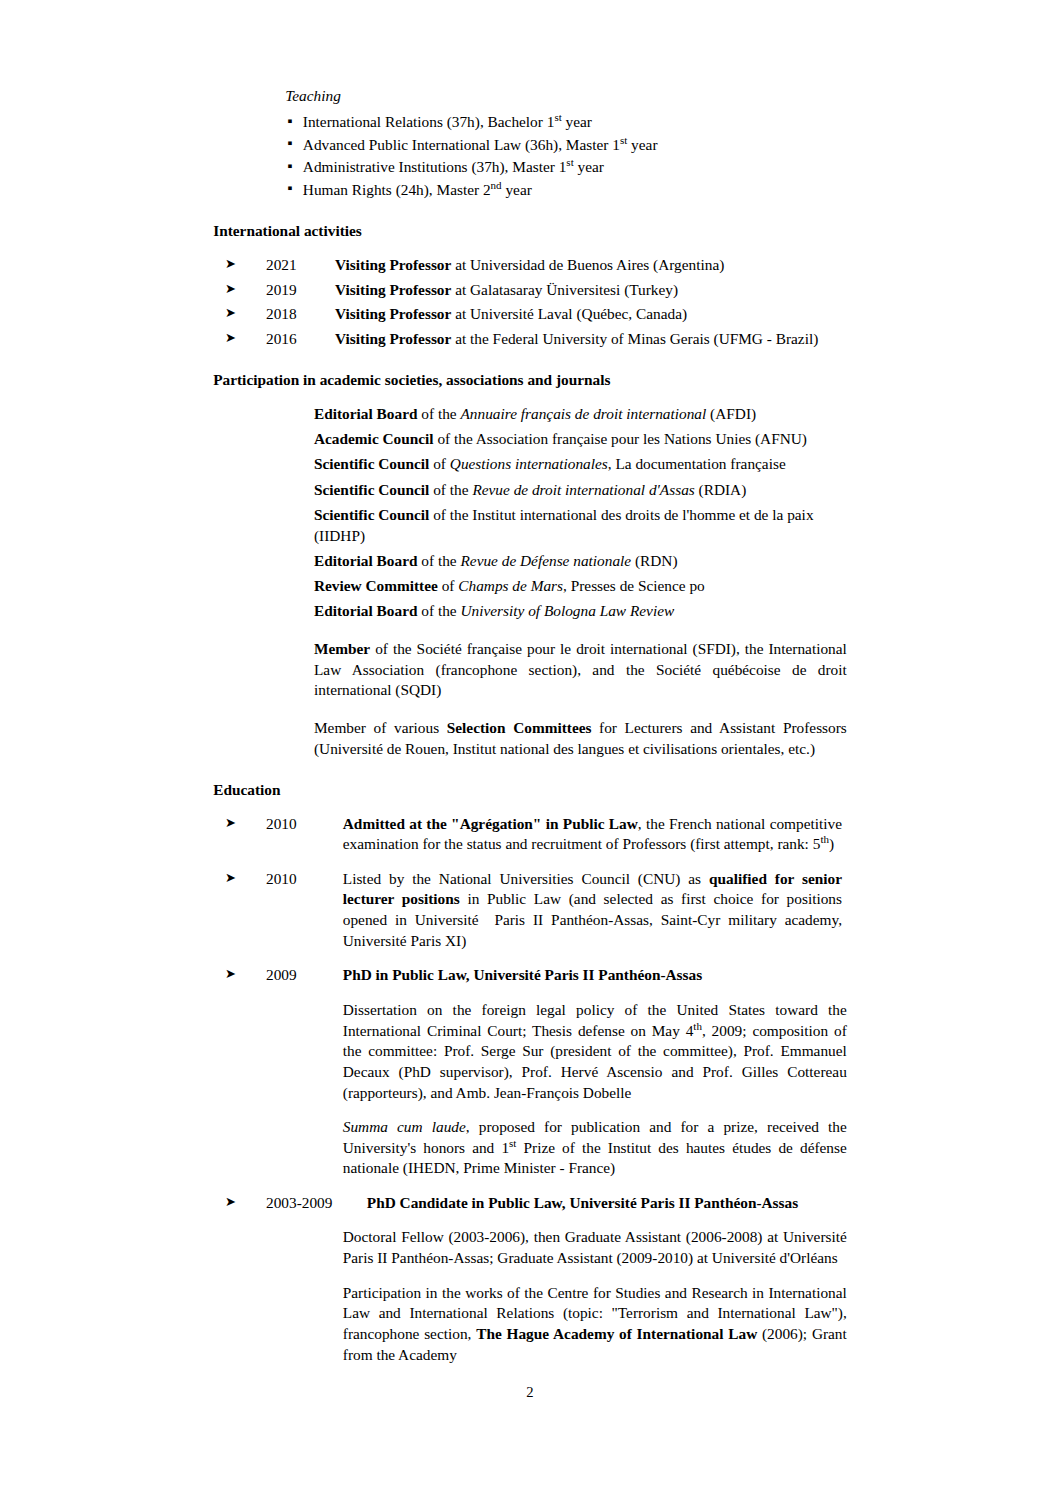Teaching
International Relations (37h), Bachelor 1st year
Advanced Public International Law (36h), Master 1st year
Administrative Institutions (37h), Master 1st year
Human Rights (24h), Master 2nd year
International activities
2021 Visiting Professor at Universidad de Buenos Aires (Argentina)
2019 Visiting Professor at Galatasaray Üniversitesi (Turkey)
2018 Visiting Professor at Université Laval (Québec, Canada)
2016 Visiting Professor at the Federal University of Minas Gerais (UFMG - Brazil)
Participation in academic societies, associations and journals
Editorial Board of the Annuaire français de droit international (AFDI)
Academic Council of the Association française pour les Nations Unies (AFNU)
Scientific Council of Questions internationales, La documentation française
Scientific Council of the Revue de droit international d'Assas (RDIA)
Scientific Council of the Institut international des droits de l'homme et de la paix (IIDHP)
Editorial Board of the Revue de Défense nationale (RDN)
Review Committee of Champs de Mars, Presses de Science po
Editorial Board of the University of Bologna Law Review
Member of the Société française pour le droit international (SFDI), the International Law Association (francophone section), and the Société québécoise de droit international (SQDI)
Member of various Selection Committees for Lecturers and Assistant Professors (Université de Rouen, Institut national des langues et civilisations orientales, etc.)
Education
2010 Admitted at the "Agrégation" in Public Law, the French national competitive examination for the status and recruitment of Professors (first attempt, rank: 5th)
2010 Listed by the National Universities Council (CNU) as qualified for senior lecturer positions in Public Law (and selected as first choice for positions opened in Université Paris II Panthéon-Assas, Saint-Cyr military academy, Université Paris XI)
2009 PhD in Public Law, Université Paris II Panthéon-Assas
Dissertation on the foreign legal policy of the United States toward the International Criminal Court; Thesis defense on May 4th, 2009; composition of the committee: Prof. Serge Sur (president of the committee), Prof. Emmanuel Decaux (PhD supervisor), Prof. Hervé Ascensio and Prof. Gilles Cottereau (rapporteurs), and Amb. Jean-François Dobelle
Summa cum laude, proposed for publication and for a prize, received the University's honors and 1st Prize of the Institut des hautes études de défense nationale (IHEDN, Prime Minister - France)
2003-2009 PhD Candidate in Public Law, Université Paris II Panthéon-Assas
Doctoral Fellow (2003-2006), then Graduate Assistant (2006-2008) at Université Paris II Panthéon-Assas; Graduate Assistant (2009-2010) at Université d'Orléans
Participation in the works of the Centre for Studies and Research in International Law and International Relations (topic: "Terrorism and International Law"), francophone section, The Hague Academy of International Law (2006); Grant from the Academy
2